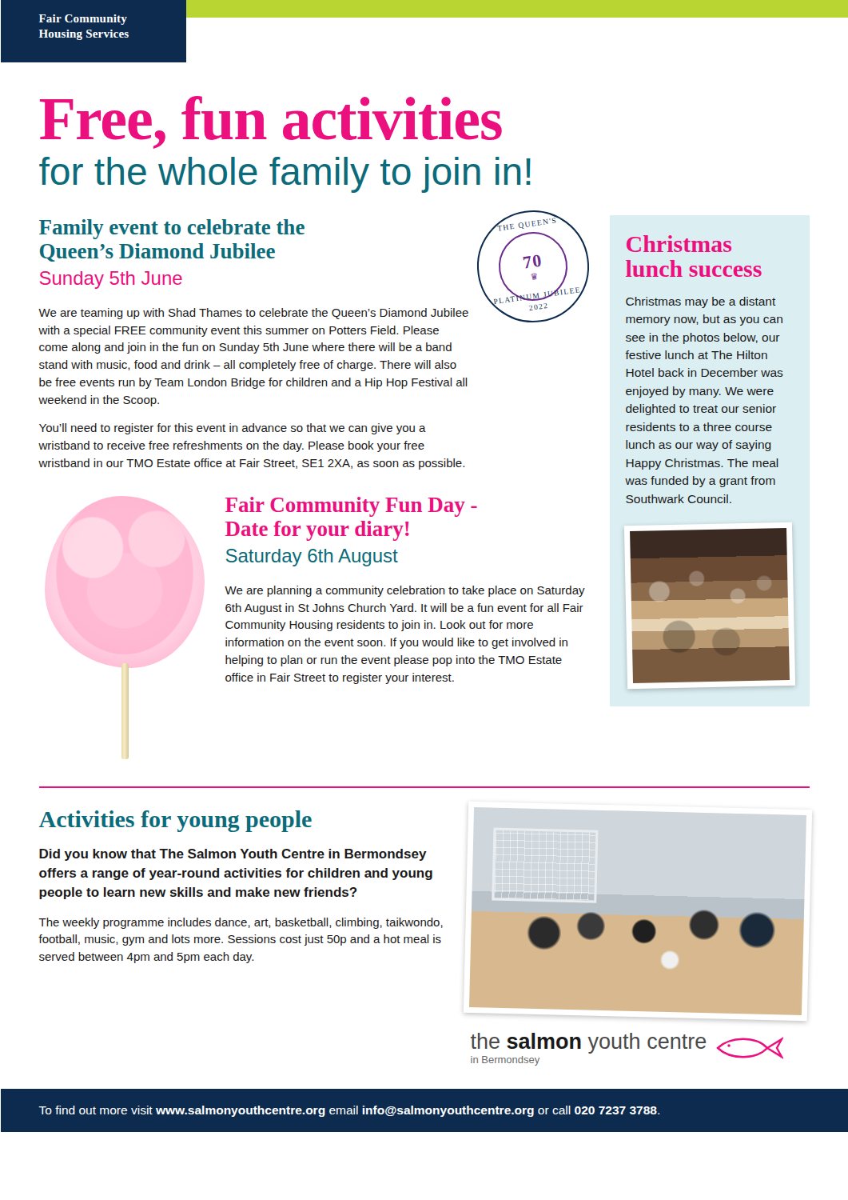Fair Community
Housing Services
Free, fun activities
for the whole family to join in!
The Queen's
70 ♛
Platinum Jubilee 2022
Family event to celebrate the
Queen’s Diamond Jubilee
Sunday 5th June
We are teaming up with Shad Thames to celebrate the Queen’s Diamond Jubilee with a special FREE community event this summer on Potters Field. Please come along and join in the fun on Sunday 5th June where there will be a band stand with music, food and drink – all completely free of charge. There will also be free events run by Team London Bridge for children and a Hip Hop Festival all weekend in the Scoop.
You’ll need to register for this event in advance so that we can give you a wristband to receive free refreshments on the day. Please book your free wristband in our TMO Estate office at Fair Street, SE1 2XA, as soon as possible.
Fair Community Fun Day -
Date for your diary!
Saturday 6th August
We are planning a community celebration to take place on Saturday 6th August in St Johns Church Yard. It will be a fun event for all Fair Community Housing residents to join in. Look out for more information on the event soon. If you would like to get involved in helping to plan or run the event please pop into the TMO Estate office in Fair Street to register your interest.
Christmas lunch success
Christmas may be a distant memory now, but as you can see in the photos below, our festive lunch at The Hilton Hotel back in December was enjoyed by many. We were delighted to treat our senior residents to a three course lunch as our way of saying Happy Christmas. The meal was funded by a grant from Southwark Council.
Activities for young people
Did you know that The Salmon Youth Centre in Bermondsey offers a range of year-round activities for children and young people to learn new skills and make new friends?
The weekly programme includes dance, art, basketball, climbing, taikwondo, football, music, gym and lots more. Sessions cost just 50p and a hot meal is served between 4pm and 5pm each day.
the salmon youth centre in Bermondsey
To find out more visit www.salmonyouthcentre.org email info@salmonyouthcentre.org or call 020 7237 3788.